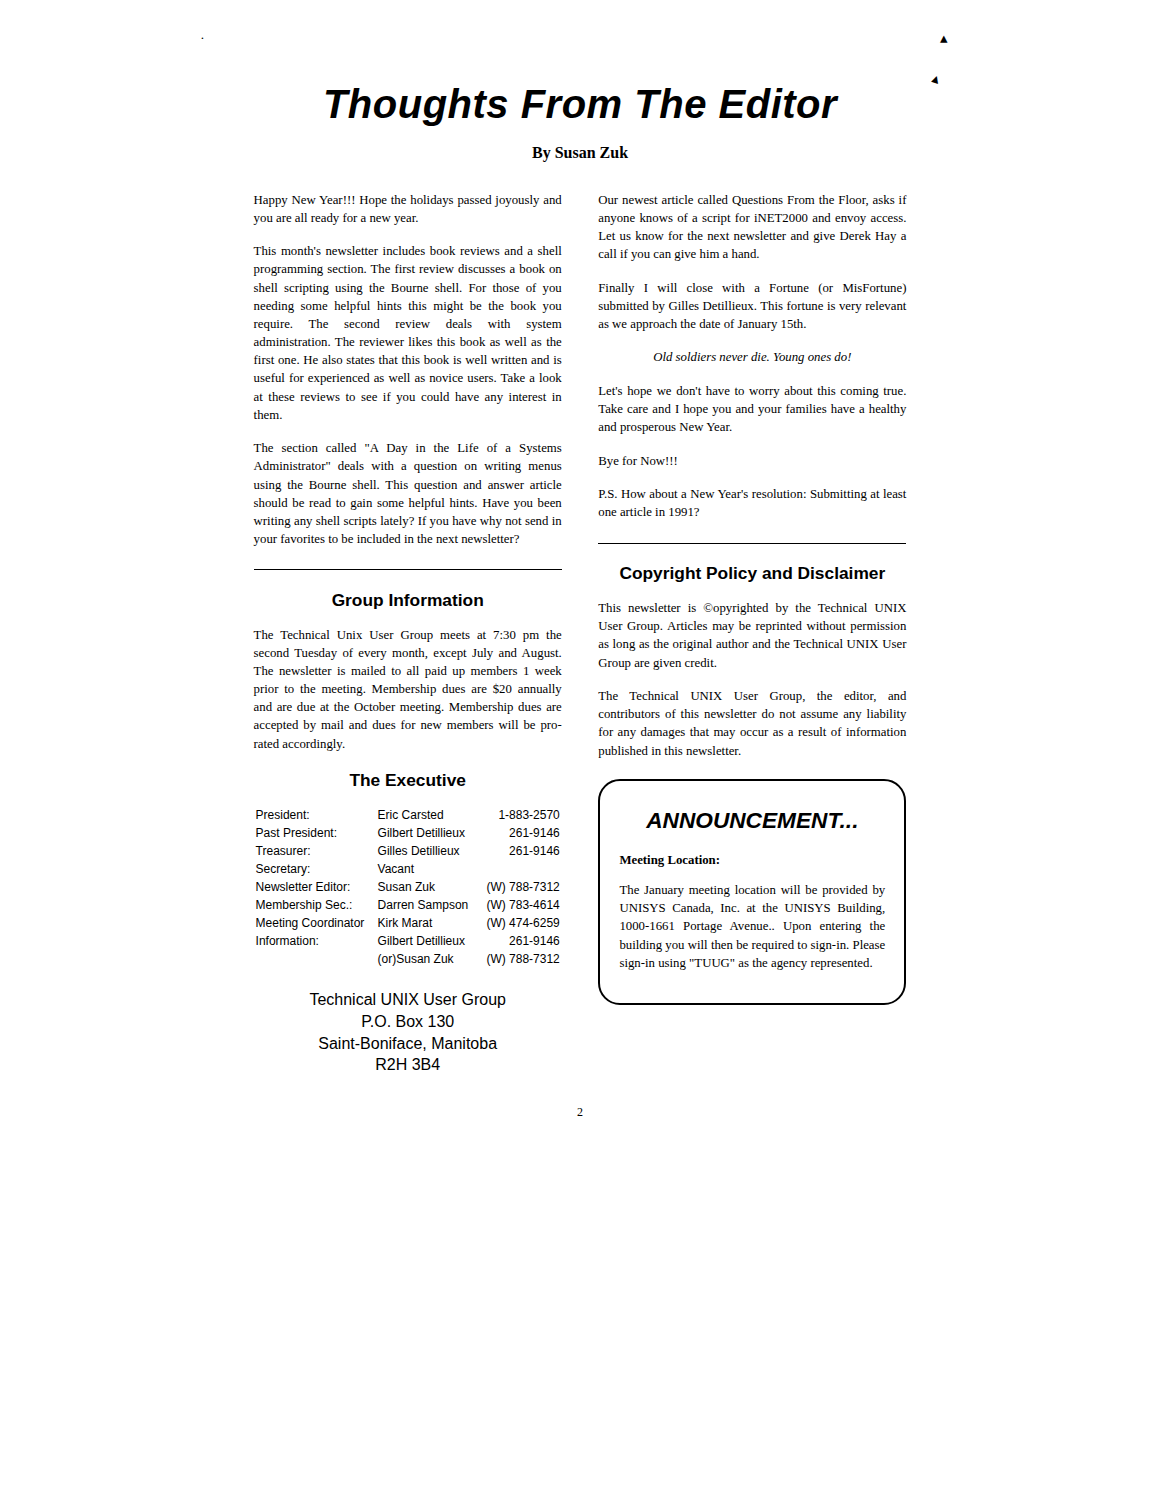.
▴
▴
Thoughts From The Editor
By Susan Zuk
Happy New Year!!! Hope the holidays passed joyously and you are all ready for a new year.
This month's newsletter includes book reviews and a shell programming section. The first review discusses a book on shell scripting using the Bourne shell. For those of you needing some helpful hints this might be the book you require. The second review deals with system administration. The reviewer likes this book as well as the first one. He also states that this book is well written and is useful for experienced as well as novice users. Take a look at these reviews to see if you could have any interest in them.
The section called "A Day in the Life of a Systems Administrator" deals with a question on writing menus using the Bourne shell. This question and answer article should be read to gain some helpful hints. Have you been writing any shell scripts lately? If you have why not send in your favorites to be included in the next newsletter?
Group Information
The Technical Unix User Group meets at 7:30 pm the second Tuesday of every month, except July and August. The newsletter is mailed to all paid up members 1 week prior to the meeting. Membership dues are $20 annually and are due at the October meeting. Membership dues are accepted by mail and dues for new members will be pro-rated accordingly.
The Executive
| President: | Eric Carsted | 1-883-2570 |
| Past President: | Gilbert Detillieux | 261-9146 |
| Treasurer: | Gilles Detillieux | 261-9146 |
| Secretary: | Vacant | |
| Newsletter Editor: | Susan Zuk | (W) 788-7312 |
| Membership Sec.: | Darren Sampson | (W) 783-4614 |
| Meeting Coordinator | Kirk Marat | (W) 474-6259 |
| Information: | Gilbert Detillieux | 261-9146 |
| | (or)Susan Zuk | (W) 788-7312 |
Technical UNIX User Group
P.O. Box 130
Saint-Boniface, Manitoba
R2H 3B4
Our newest article called Questions From the Floor, asks if anyone knows of a script for iNET2000 and envoy access. Let us know for the next newsletter and give Derek Hay a call if you can give him a hand.
Finally I will close with a Fortune (or MisFortune) submitted by Gilles Detillieux. This fortune is very relevant as we approach the date of January 15th.
Old soldiers never die. Young ones do!
Let's hope we don't have to worry about this coming true. Take care and I hope you and your families have a healthy and prosperous New Year.
Bye for Now!!!
P.S. How about a New Year's resolution: Submitting at least one article in 1991?
Copyright Policy and Disclaimer
This newsletter is ©opyrighted by the Technical UNIX User Group. Articles may be reprinted without permission as long as the original author and the Technical UNIX User Group are given credit.
The Technical UNIX User Group, the editor, and contributors of this newsletter do not assume any liability for any damages that may occur as a result of information published in this newsletter.
ANNOUNCEMENT...
Meeting Location:
The January meeting location will be provided by UNISYS Canada, Inc. at the UNISYS Building, 1000-1661 Portage Avenue.. Upon entering the building you will then be required to sign-in. Please sign-in using "TUUG" as the agency represented.
2